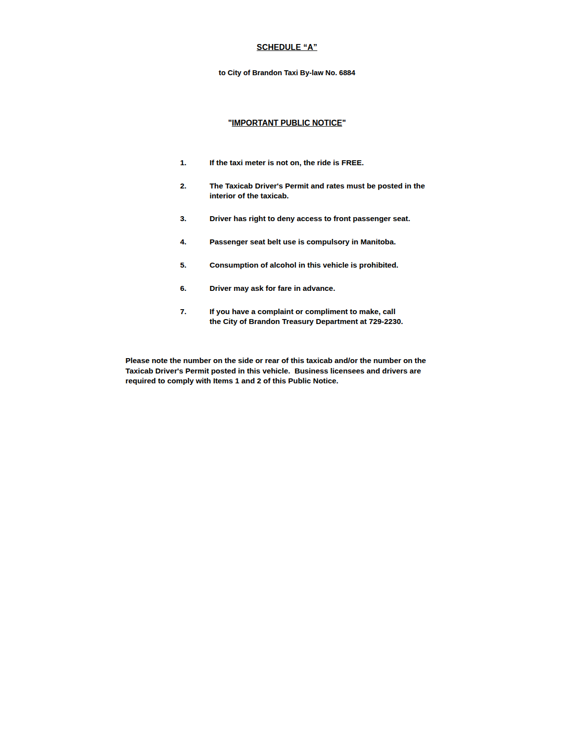SCHEDULE “A”
to City of Brandon Taxi By-law No. 6884
"IMPORTANT PUBLIC NOTICE"
| 1. | If the taxi meter is not on, the ride is FREE. |
| 2. | The Taxicab Driver's Permit and rates must be posted in the interior of the taxicab. |
| 3. | Driver has right to deny access to front passenger seat. |
| 4. | Passenger seat belt use is compulsory in Manitoba. |
| 5. | Consumption of alcohol in this vehicle is prohibited. |
| 6. | Driver may ask for fare in advance. |
| 7. | If you have a complaint or compliment to make, call the City of Brandon Treasury Department at 729-2230. |
Please note the number on the side or rear of this taxicab and/or the number on the Taxicab Driver's Permit posted in this vehicle. Business licensees and drivers are required to comply with Items 1 and 2 of this Public Notice.